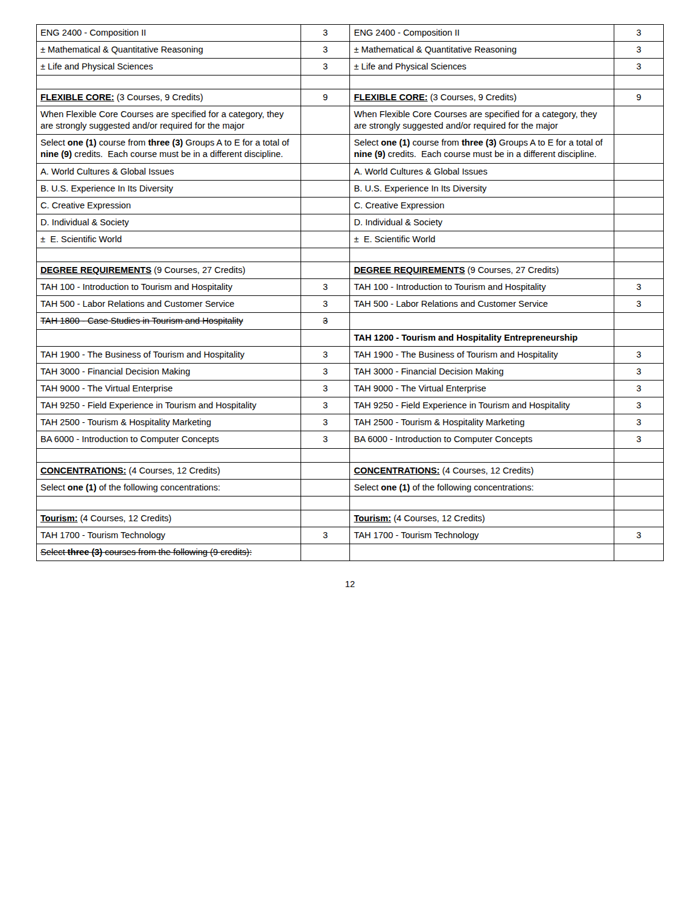| ENG 2400 - Composition II | 3 | ENG 2400 - Composition II | 3 |
| ± Mathematical & Quantitative Reasoning | 3 | ± Mathematical & Quantitative Reasoning | 3 |
| ± Life and Physical Sciences | 3 | ± Life and Physical Sciences | 3 |
| FLEXIBLE CORE: (3 Courses, 9 Credits) | 9 | FLEXIBLE CORE: (3 Courses, 9 Credits) | 9 |
| When Flexible Core Courses are specified for a category, they are strongly suggested and/or required for the major | | When Flexible Core Courses are specified for a category, they are strongly suggested and/or required for the major | |
| Select one (1) course from three (3) Groups A to E for a total of nine (9) credits. Each course must be in a different discipline. | | Select one (1) course from three (3) Groups A to E for a total of nine (9) credits. Each course must be in a different discipline. | |
| A. World Cultures & Global Issues | | A. World Cultures & Global Issues | |
| B. U.S. Experience In Its Diversity | | B. U.S. Experience In Its Diversity | |
| C. Creative Expression | | C. Creative Expression | |
| D. Individual & Society | | D. Individual & Society | |
| ± E. Scientific World | | ± E. Scientific World | |
| DEGREE REQUIREMENTS (9 Courses, 27 Credits) | | DEGREE REQUIREMENTS (9 Courses, 27 Credits) | |
| TAH 100 - Introduction to Tourism and Hospitality | 3 | TAH 100 - Introduction to Tourism and Hospitality | 3 |
| TAH 500 - Labor Relations and Customer Service | 3 | TAH 500 - Labor Relations and Customer Service | 3 |
| TAH 1800 - Case Studies in Tourism and Hospitality | 3 | | |
| | | TAH 1200 - Tourism and Hospitality Entrepreneurship | |
| TAH 1900 - The Business of Tourism and Hospitality | 3 | TAH 1900 - The Business of Tourism and Hospitality | 3 |
| TAH 3000 - Financial Decision Making | 3 | TAH 3000 - Financial Decision Making | 3 |
| TAH 9000 - The Virtual Enterprise | 3 | TAH 9000 - The Virtual Enterprise | 3 |
| TAH 9250 - Field Experience in Tourism and Hospitality | 3 | TAH 9250 - Field Experience in Tourism and Hospitality | 3 |
| TAH 2500 - Tourism & Hospitality Marketing | 3 | TAH 2500 - Tourism & Hospitality Marketing | 3 |
| BA 6000 - Introduction to Computer Concepts | 3 | BA 6000 - Introduction to Computer Concepts | 3 |
| CONCENTRATIONS: (4 Courses, 12 Credits) | | CONCENTRATIONS: (4 Courses, 12 Credits) | |
| Select one (1) of the following concentrations: | | Select one (1) of the following concentrations: | |
| Tourism: (4 Courses, 12 Credits) | | Tourism: (4 Courses, 12 Credits) | |
| TAH 1700 - Tourism Technology | 3 | TAH 1700 - Tourism Technology | 3 |
| Select three (3) courses from the following (9 credits): | | | |
12